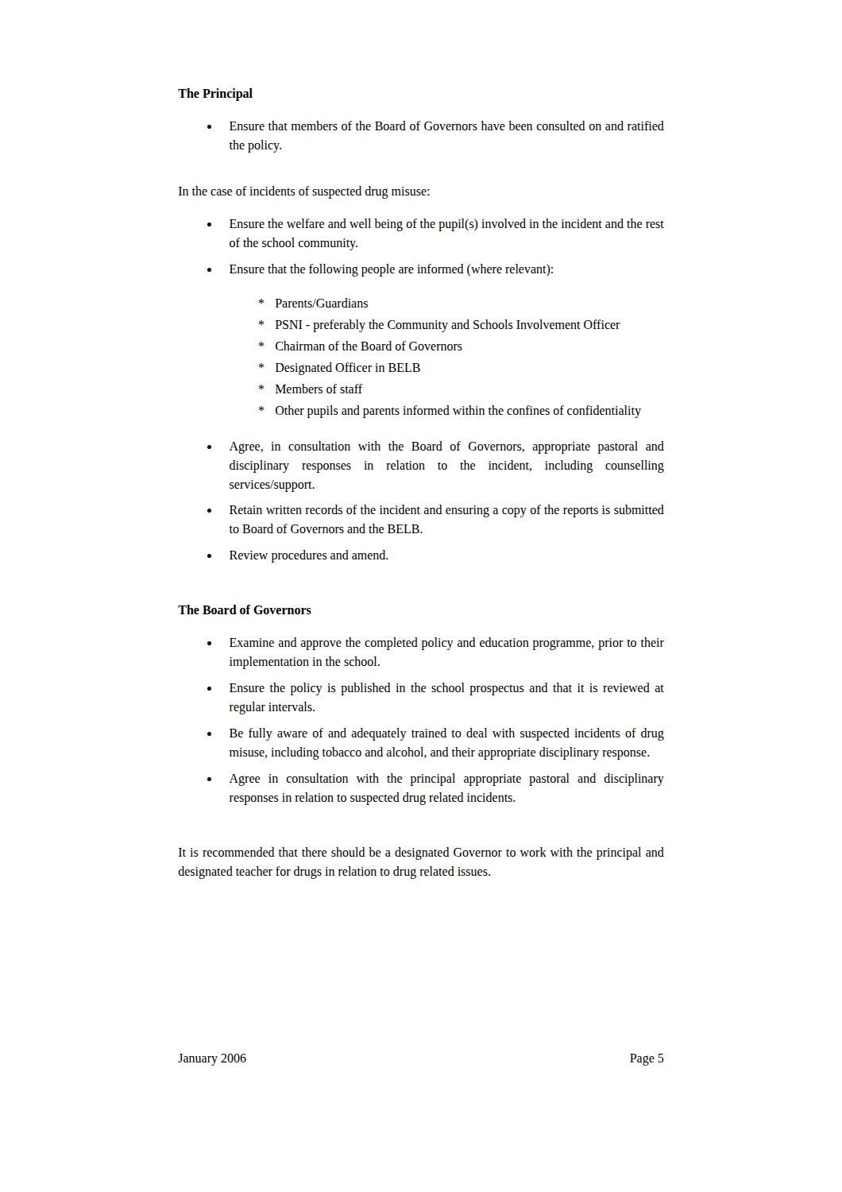The Principal
Ensure that members of the Board of Governors have been consulted on and ratified the policy.
In the case of incidents of suspected drug misuse:
Ensure the welfare and well being of the pupil(s) involved in the incident and the rest of the school community.
Ensure that the following people are informed (where relevant):
*Parents/Guardians
*PSNI - preferably the Community and Schools Involvement Officer
*Chairman of the Board of Governors
*Designated Officer in BELB
*Members of staff
*Other pupils and parents informed within the confines of confidentiality
Agree, in consultation with the Board of Governors, appropriate pastoral and disciplinary responses in relation to the incident, including counselling services/support.
Retain written records of the incident and ensuring a copy of the reports is submitted to Board of Governors and the BELB.
Review procedures and amend.
The Board of Governors
Examine and approve the completed policy and education programme, prior to their implementation in the school.
Ensure the policy is published in the school prospectus and that it is reviewed at regular intervals.
Be fully aware of and adequately trained to deal with suspected incidents of drug misuse, including tobacco and alcohol, and their appropriate disciplinary response.
Agree in consultation with the principal appropriate pastoral and disciplinary responses in relation to suspected drug related incidents.
It is recommended that there should be a designated Governor to work with the principal and designated teacher for drugs in relation to drug related issues.
January 2006 Page 5